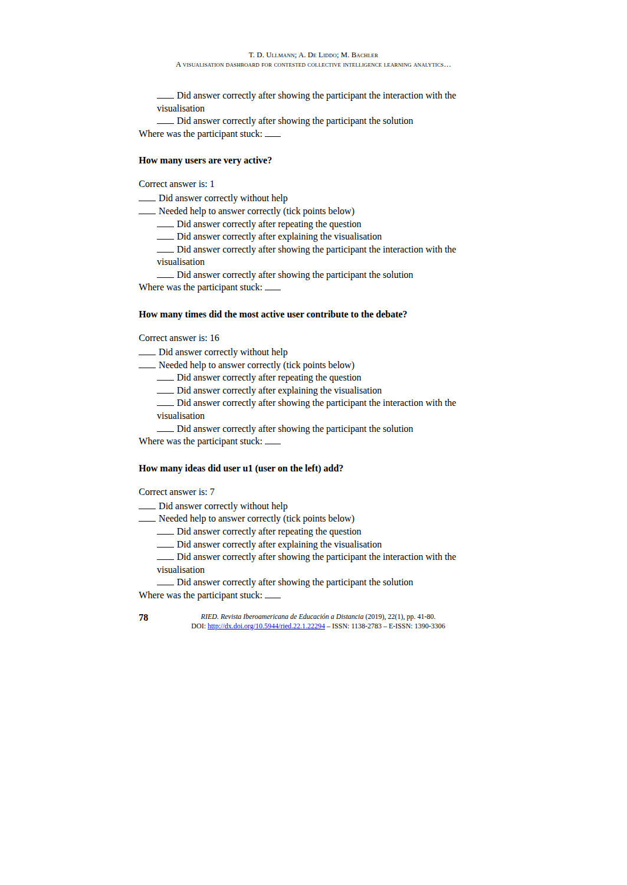T. D. Ullmann; A. De Liddo; M. Bachler
A visualisation dashboard for contested collective intelligence learning analytics…
Did answer correctly after showing the participant the interaction with the visualisation
Did answer correctly after showing the participant the solution
Where was the participant stuck:
How many users are very active?
Correct answer is: 1
Did answer correctly without help
Needed help to answer correctly (tick points below)
Did answer correctly after repeating the question
Did answer correctly after explaining the visualisation
Did answer correctly after showing the participant the interaction with the visualisation
Did answer correctly after showing the participant the solution
Where was the participant stuck:
How many times did the most active user contribute to the debate?
Correct answer is: 16
Did answer correctly without help
Needed help to answer correctly (tick points below)
Did answer correctly after repeating the question
Did answer correctly after explaining the visualisation
Did answer correctly after showing the participant the interaction with the visualisation
Did answer correctly after showing the participant the solution
Where was the participant stuck:
How many ideas did user u1 (user on the left) add?
Correct answer is: 7
Did answer correctly without help
Needed help to answer correctly (tick points below)
Did answer correctly after repeating the question
Did answer correctly after explaining the visualisation
Did answer correctly after showing the participant the interaction with the visualisation
Did answer correctly after showing the participant the solution
Where was the participant stuck:
78
RIED. Revista Iberoamericana de Educación a Distancia (2019), 22(1), pp. 41-80.
DOI: http://dx.doi.org/10.5944/ried.22.1.22294 – ISSN: 1138-2783 – E-ISSN: 1390-3306